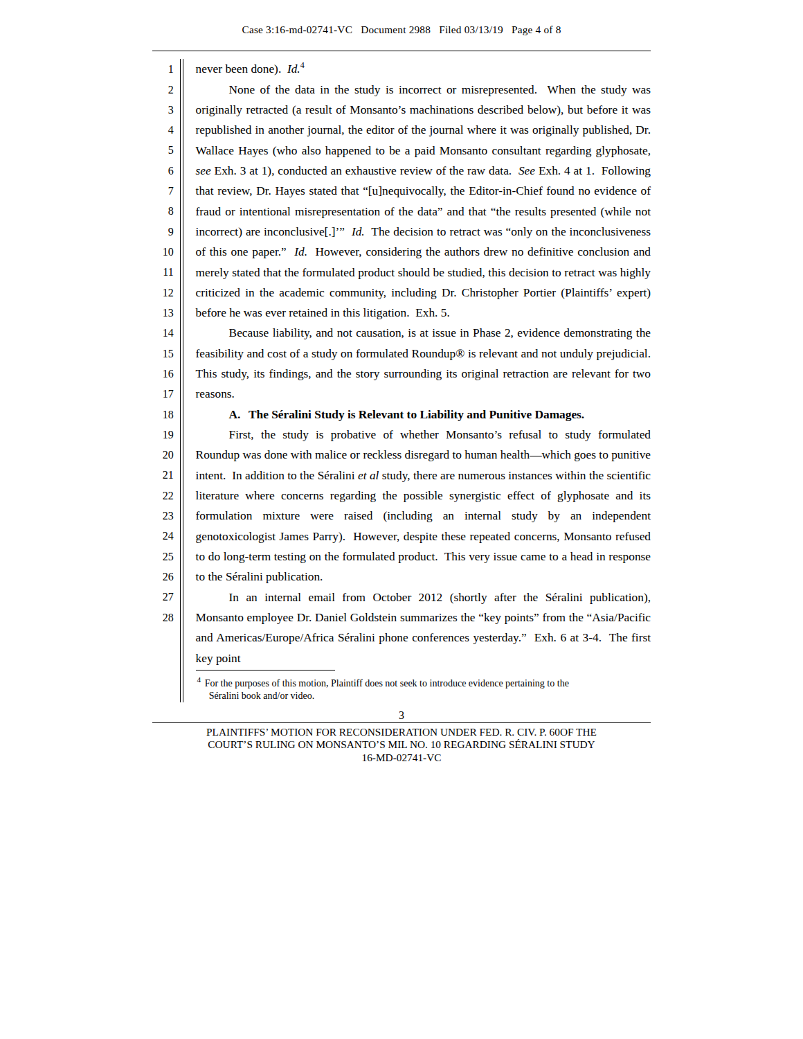Case 3:16-md-02741-VC Document 2988 Filed 03/13/19 Page 4 of 8
1
2
3
4
5
6
7
8
9
10
11
12
13
14
15
16
17
18
19
20
21
22
23
24
25
26
27
28
never been done). Id.4
None of the data in the study is incorrect or misrepresented. When the study was originally retracted (a result of Monsanto’s machinations described below), but before it was republished in another journal, the editor of the journal where it was originally published, Dr. Wallace Hayes (who also happened to be a paid Monsanto consultant regarding glyphosate, see Exh. 3 at 1), conducted an exhaustive review of the raw data. See Exh. 4 at 1. Following that review, Dr. Hayes stated that “[u]nequivocally, the Editor-in-Chief found no evidence of fraud or intentional misrepresentation of the data” and that “the results presented (while not incorrect) are inconclusive[.]’” Id. The decision to retract was “only on the inconclusiveness of this one paper.” Id. However, considering the authors drew no definitive conclusion and merely stated that the formulated product should be studied, this decision to retract was highly criticized in the academic community, including Dr. Christopher Portier (Plaintiffs’ expert) before he was ever retained in this litigation. Exh. 5.
Because liability, and not causation, is at issue in Phase 2, evidence demonstrating the feasibility and cost of a study on formulated Roundup® is relevant and not unduly prejudicial. This study, its findings, and the story surrounding its original retraction are relevant for two reasons.
A. The Séralini Study is Relevant to Liability and Punitive Damages.
First, the study is probative of whether Monsanto’s refusal to study formulated Roundup was done with malice or reckless disregard to human health—which goes to punitive intent. In addition to the Séralini et al study, there are numerous instances within the scientific literature where concerns regarding the possible synergistic effect of glyphosate and its formulation mixture were raised (including an internal study by an independent genotoxicologist James Parry). However, despite these repeated concerns, Monsanto refused to do long-term testing on the formulated product. This very issue came to a head in response to the Séralini publication.
In an internal email from October 2012 (shortly after the Séralini publication), Monsanto employee Dr. Daniel Goldstein summarizes the “key points” from the “Asia/Pacific and Americas/Europe/Africa Séralini phone conferences yesterday.” Exh. 6 at 3-4. The first key point
4 For the purposes of this motion, Plaintiff does not seek to introduce evidence pertaining to the Séralini book and/or video.
3
Plaintiffs’ Motion for Reconsideration Under Fed. R. Civ. P. 60of the
Court’s Ruling on Monsanto’s MIL No. 10 Regarding Séralini Study
16-md-02741-VC